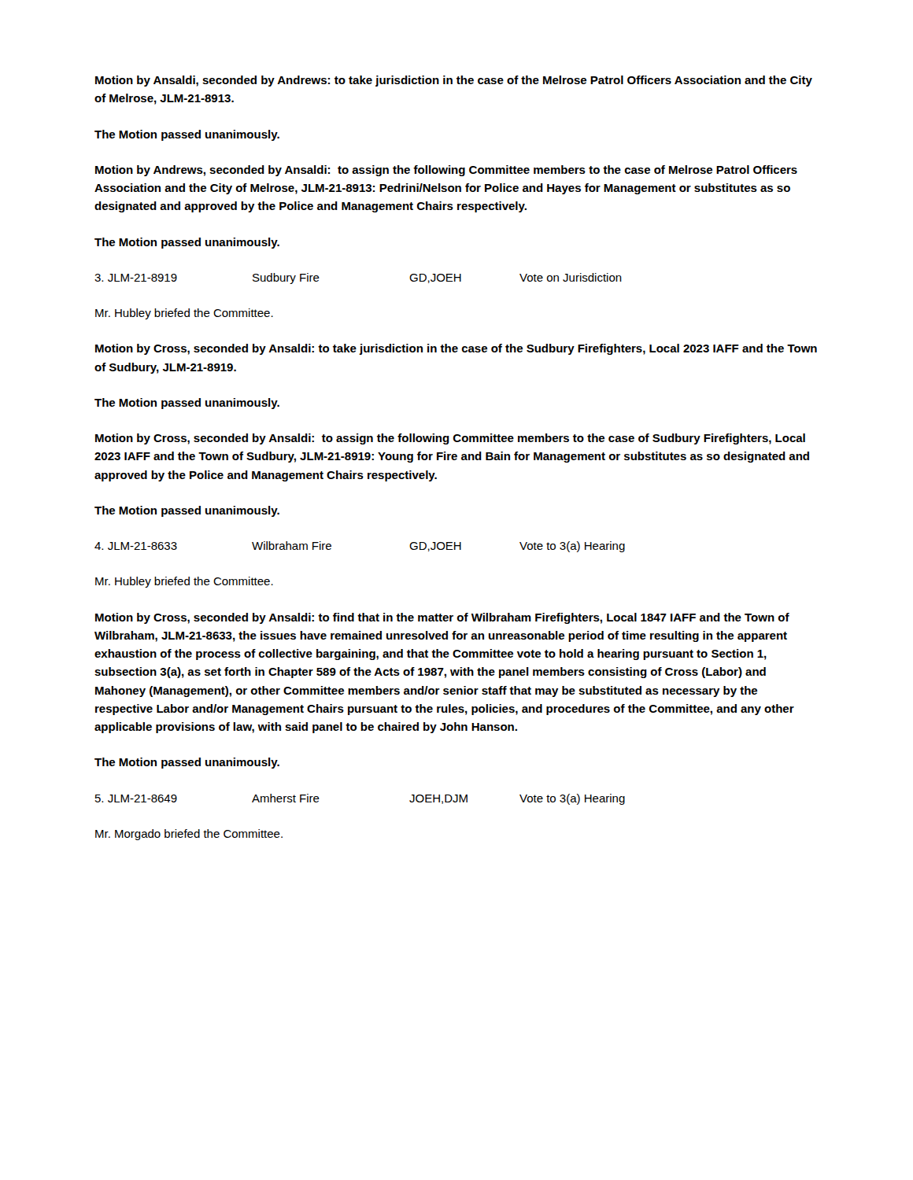Motion by Ansaldi, seconded by Andrews: to take jurisdiction in the case of the Melrose Patrol Officers Association and the City of Melrose, JLM-21-8913.
The Motion passed unanimously.
Motion by Andrews, seconded by Ansaldi: to assign the following Committee members to the case of Melrose Patrol Officers Association and the City of Melrose, JLM-21-8913: Pedrini/Nelson for Police and Hayes for Management or substitutes as so designated and approved by the Police and Management Chairs respectively.
The Motion passed unanimously.
3. JLM-21-8919 Sudbury Fire GD,JOEHVote on Jurisdiction
Mr. Hubley briefed the Committee.
Motion by Cross, seconded by Ansaldi: to take jurisdiction in the case of the Sudbury Firefighters, Local 2023 IAFF and the Town of Sudbury, JLM-21-8919.
The Motion passed unanimously.
Motion by Cross, seconded by Ansaldi: to assign the following Committee members to the case of Sudbury Firefighters, Local 2023 IAFF and the Town of Sudbury, JLM-21-8919: Young for Fire and Bain for Management or substitutes as so designated and approved by the Police and Management Chairs respectively.
The Motion passed unanimously.
4. JLM-21-8633 Wilbraham Fire GD,JOEHVote to 3(a) Hearing
Mr. Hubley briefed the Committee.
Motion by Cross, seconded by Ansaldi: to find that in the matter of Wilbraham Firefighters, Local 1847 IAFF and the Town of Wilbraham, JLM-21-8633, the issues have remained unresolved for an unreasonable period of time resulting in the apparent exhaustion of the process of collective bargaining, and that the Committee vote to hold a hearing pursuant to Section 1, subsection 3(a), as set forth in Chapter 589 of the Acts of 1987, with the panel members consisting of Cross (Labor) and Mahoney (Management), or other Committee members and/or senior staff that may be substituted as necessary by the respective Labor and/or Management Chairs pursuant to the rules, policies, and procedures of the Committee, and any other applicable provisions of law, with said panel to be chaired by John Hanson.
The Motion passed unanimously.
5. JLM-21-8649 Amherst Fire JOEH,DJMVote to 3(a) Hearing
Mr. Morgado briefed the Committee.